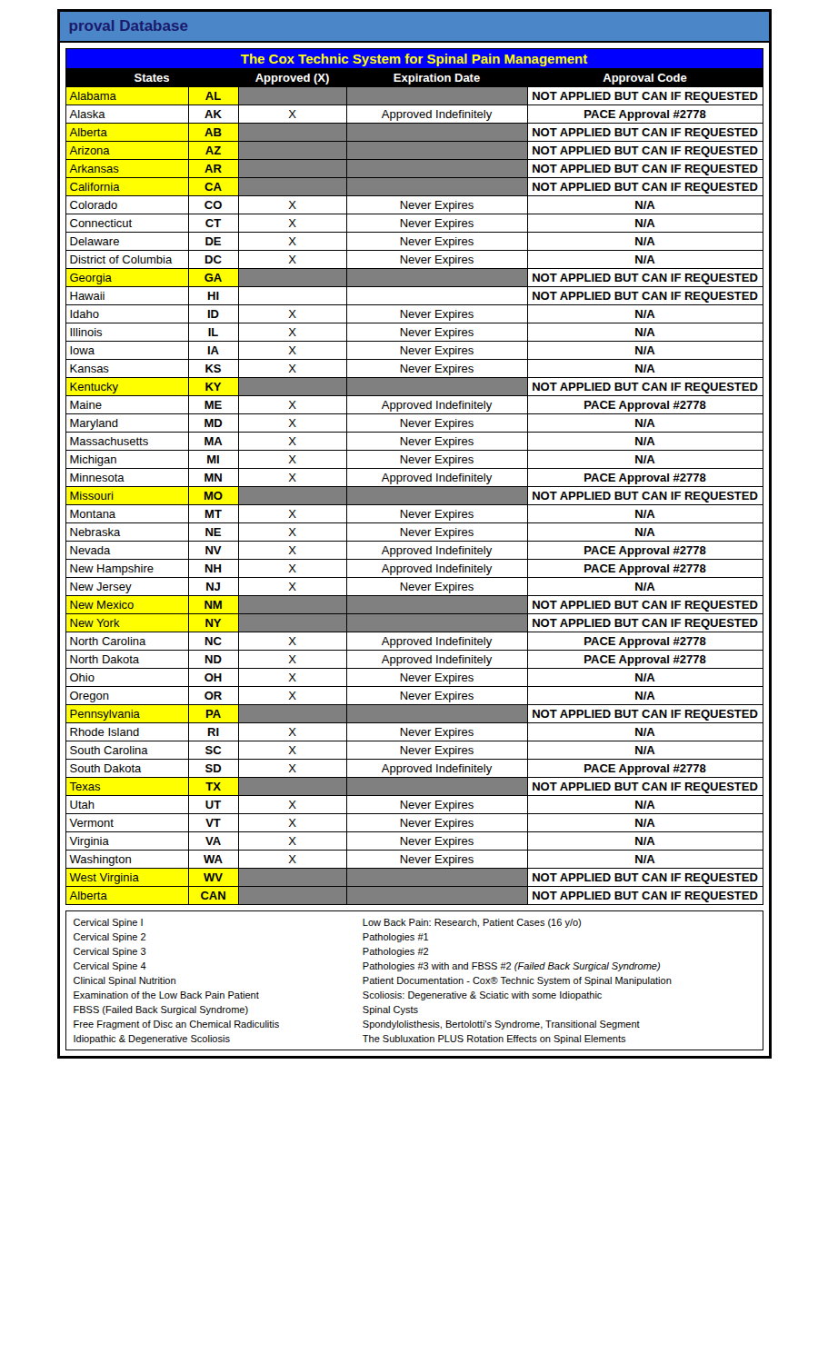proval Database
| The Cox Technic System for Spinal Pain Management |
| States | Approved (X) | Expiration Date | Approval Code |
| Alabama | AL | | | NOT APPLIED BUT CAN IF REQUESTED |
| Alaska | AK | X | Approved Indefinitely | PACE Approval #2778 |
| Alberta | AB | | | NOT APPLIED BUT CAN IF REQUESTED |
| Arizona | AZ | | | NOT APPLIED BUT CAN IF REQUESTED |
| Arkansas | AR | | | NOT APPLIED BUT CAN IF REQUESTED |
| California | CA | | | NOT APPLIED BUT CAN IF REQUESTED |
| Colorado | CO | X | Never Expires | N/A |
| Connecticut | CT | X | Never Expires | N/A |
| Delaware | DE | X | Never Expires | N/A |
| District of Columbia | DC | X | Never Expires | N/A |
| Georgia | GA | | | NOT APPLIED BUT CAN IF REQUESTED |
| Hawaii | HI | | | NOT APPLIED BUT CAN IF REQUESTED |
| Idaho | ID | X | Never Expires | N/A |
| Illinois | IL | X | Never Expires | N/A |
| Iowa | IA | X | Never Expires | N/A |
| Kansas | KS | X | Never Expires | N/A |
| Kentucky | KY | | | NOT APPLIED BUT CAN IF REQUESTED |
| Maine | ME | X | Approved Indefinitely | PACE Approval #2778 |
| Maryland | MD | X | Never Expires | N/A |
| Massachusetts | MA | X | Never Expires | N/A |
| Michigan | MI | X | Never Expires | N/A |
| Minnesota | MN | X | Approved Indefinitely | PACE Approval #2778 |
| Missouri | MO | | | NOT APPLIED BUT CAN IF REQUESTED |
| Montana | MT | X | Never Expires | N/A |
| Nebraska | NE | X | Never Expires | N/A |
| Nevada | NV | X | Approved Indefinitely | PACE Approval #2778 |
| New Hampshire | NH | X | Approved Indefinitely | PACE Approval #2778 |
| New Jersey | NJ | X | Never Expires | N/A |
| New Mexico | NM | | | NOT APPLIED BUT CAN IF REQUESTED |
| New York | NY | | | NOT APPLIED BUT CAN IF REQUESTED |
| North Carolina | NC | X | Approved Indefinitely | PACE Approval #2778 |
| North Dakota | ND | X | Approved Indefinitely | PACE Approval #2778 |
| Ohio | OH | X | Never Expires | N/A |
| Oregon | OR | X | Never Expires | N/A |
| Pennsylvania | PA | | | NOT APPLIED BUT CAN IF REQUESTED |
| Rhode Island | RI | X | Never Expires | N/A |
| South Carolina | SC | X | Never Expires | N/A |
| South Dakota | SD | X | Approved Indefinitely | PACE Approval #2778 |
| Texas | TX | | | NOT APPLIED BUT CAN IF REQUESTED |
| Utah | UT | X | Never Expires | N/A |
| Vermont | VT | X | Never Expires | N/A |
| Virginia | VA | X | Never Expires | N/A |
| Washington | WA | X | Never Expires | N/A |
| West Virginia | WV | | | NOT APPLIED BUT CAN IF REQUESTED |
| Alberta | CAN | | | NOT APPLIED BUT CAN IF REQUESTED |
| Cervical Spine I | Low Back Pain: Research, Patient Cases (16 y/o) |
| Cervical Spine 2 | Pathologies #1 |
| Cervical Spine 3 | Pathologies #2 |
| Cervical Spine 4 | Pathologies #3 with and FBSS #2 (Failed Back Surgical Syndrome) |
| Clinical Spinal Nutrition | Patient Documentation - Cox® Technic System of Spinal Manipulation |
| Examination of the Low Back Pain Patient | Scoliosis: Degenerative & Sciatic with some Idiopathic |
| FBSS (Failed Back Surgical Syndrome) | Spinal Cysts |
| Free Fragment of Disc an Chemical Radiculitis | Spondylolisthesis, Bertolotti's Syndrome, Transitional Segment |
| Idiopathic & Degenerative Scoliosis | The Subluxation PLUS Rotation Effects on Spinal Elements |